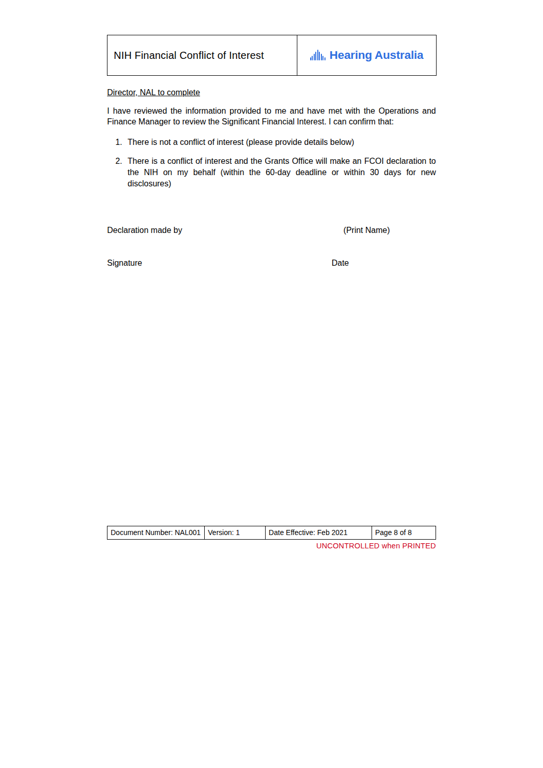NIH Financial Conflict of Interest
Hearing Australia
Director, NAL to complete
I have reviewed the information provided to me and have met with the Operations and Finance Manager to review the Significant Financial Interest. I can confirm that:
There is not a conflict of interest (please provide details below)
There is a conflict of interest and the Grants Office will make an FCOI declaration to the NIH on my behalf (within the 60-day deadline or within 30 days for new disclosures)
Declaration made by
(Print Name)
Signature
Date
| Document Number: NAL001 | Version: 1 | Date Effective: Feb 2021 | Page 8 of 8 |
UNCONTROLLED when PRINTED